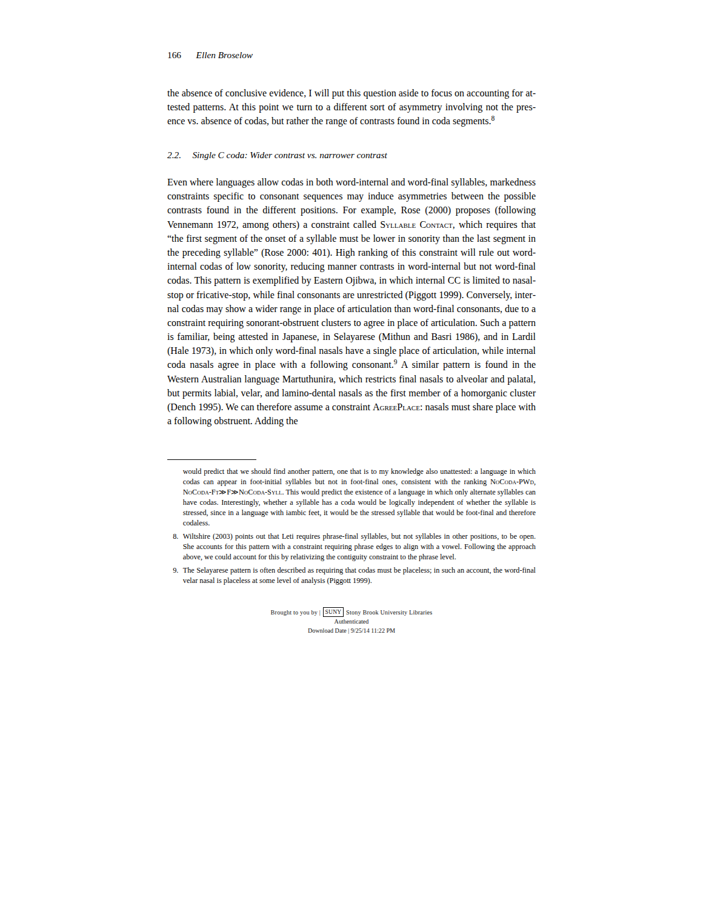166 Ellen Broselow
the absence of conclusive evidence, I will put this question aside to focus on accounting for attested patterns. At this point we turn to a different sort of asymmetry involving not the presence vs. absence of codas, but rather the range of contrasts found in coda segments.8
2.2. Single C coda: Wider contrast vs. narrower contrast
Even where languages allow codas in both word-internal and word-final syllables, markedness constraints specific to consonant sequences may induce asymmetries between the possible contrasts found in the different positions. For example, Rose (2000) proposes (following Vennemann 1972, among others) a constraint called Syllable Contact, which requires that “the first segment of the onset of a syllable must be lower in sonority than the last segment in the preceding syllable” (Rose 2000: 401). High ranking of this constraint will rule out word-internal codas of low sonority, reducing manner contrasts in word-internal but not word-final codas. This pattern is exemplified by Eastern Ojibwa, in which internal CC is limited to nasal-stop or fricative-stop, while final consonants are unrestricted (Piggott 1999). Conversely, internal codas may show a wider range in place of articulation than word-final consonants, due to a constraint requiring sonorant-obstruent clusters to agree in place of articulation. Such a pattern is familiar, being attested in Japanese, in Selayarese (Mithun and Basri 1986), and in Lardil (Hale 1973), in which only word-final nasals have a single place of articulation, while internal coda nasals agree in place with a following consonant.9 A similar pattern is found in the Western Australian language Martuthunira, which restricts final nasals to alveolar and palatal, but permits labial, velar, and lamino-dental nasals as the first member of a homorganic cluster (Dench 1995). We can therefore assume a constraint AgreePlace: nasals must share place with a following obstruent. Adding the
0.
would predict that we should find another pattern, one that is to my knowledge also unattested: a language in which codas can appear in foot-initial syllables but not in foot-final ones, consistent with the ranking NoCoda-PWd, NoCoda-Ft≫F≫NoCoda-Syll. This would predict the existence of a language in which only alternate syllables can have codas. Interestingly, whether a syllable has a coda would be logically independent of whether the syllable is stressed, since in a language with iambic feet, it would be the stressed syllable that would be foot-final and therefore codaless.
8.
Wiltshire (2003) points out that Leti requires phrase-final syllables, but not syllables in other positions, to be open. She accounts for this pattern with a constraint requiring phrase edges to align with a vowel. Following the approach above, we could account for this by relativizing the contiguity constraint to the phrase level.
9.
The Selayarese pattern is often described as requiring that codas must be placeless; in such an account, the word-final velar nasal is placeless at some level of analysis (Piggott 1999).
Brought to you by | SUNY Stony Brook University Libraries
Authenticated
Download Date | 9/25/14 11:22 PM